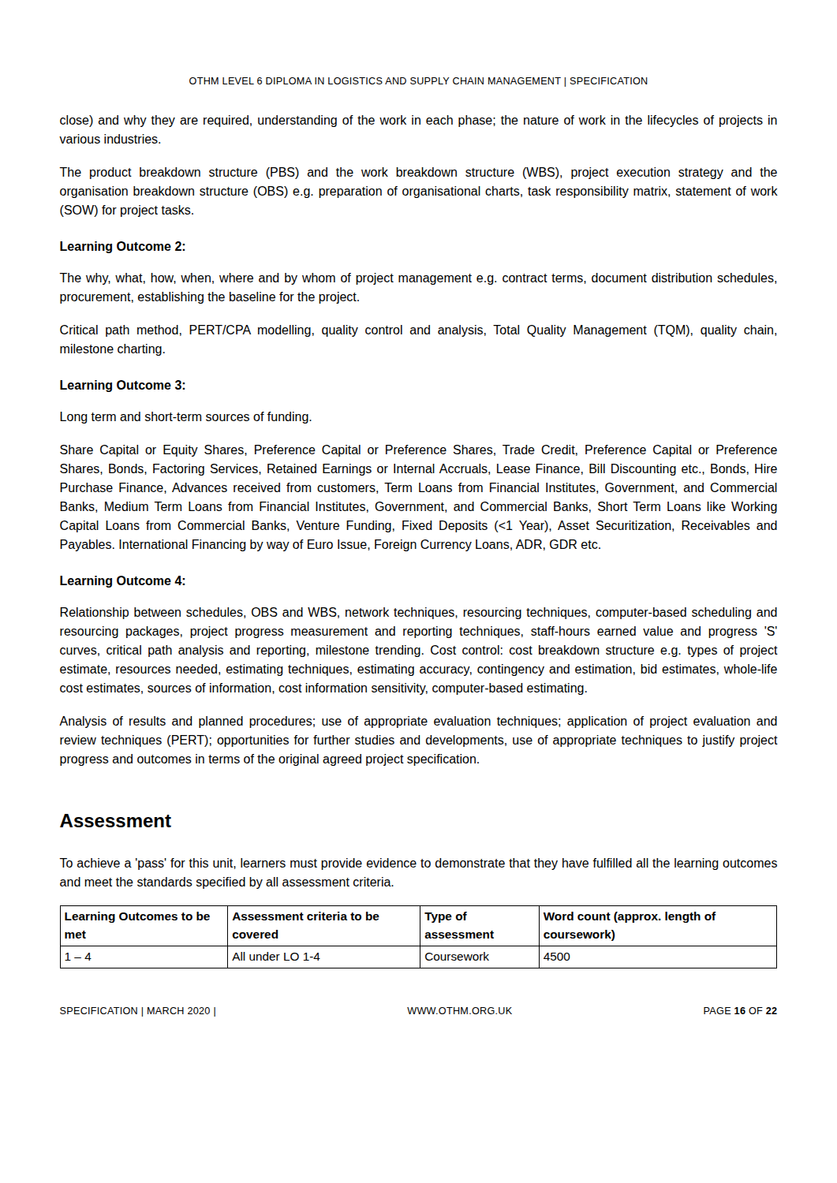OTHM LEVEL 6 DIPLOMA IN LOGISTICS AND SUPPLY CHAIN MANAGEMENT | SPECIFICATION
close) and why they are required, understanding of the work in each phase; the nature of work in the lifecycles of projects in various industries.
The product breakdown structure (PBS) and the work breakdown structure (WBS), project execution strategy and the organisation breakdown structure (OBS) e.g. preparation of organisational charts, task responsibility matrix, statement of work (SOW) for project tasks.
Learning Outcome 2:
The why, what, how, when, where and by whom of project management e.g. contract terms, document distribution schedules, procurement, establishing the baseline for the project.
Critical path method, PERT/CPA modelling, quality control and analysis, Total Quality Management (TQM), quality chain, milestone charting.
Learning Outcome 3:
Long term and short-term sources of funding.
Share Capital or Equity Shares, Preference Capital or Preference Shares, Trade Credit, Preference Capital or Preference Shares, Bonds, Factoring Services, Retained Earnings or Internal Accruals, Lease Finance, Bill Discounting etc., Bonds, Hire Purchase Finance, Advances received from customers, Term Loans from Financial Institutes, Government, and Commercial Banks, Medium Term Loans from Financial Institutes, Government, and Commercial Banks, Short Term Loans like Working Capital Loans from Commercial Banks, Venture Funding, Fixed Deposits (<1 Year), Asset Securitization, Receivables and Payables. International Financing by way of Euro Issue, Foreign Currency Loans, ADR, GDR etc.
Learning Outcome 4:
Relationship between schedules, OBS and WBS, network techniques, resourcing techniques, computer-based scheduling and resourcing packages, project progress measurement and reporting techniques, staff-hours earned value and progress 'S' curves, critical path analysis and reporting, milestone trending. Cost control: cost breakdown structure e.g. types of project estimate, resources needed, estimating techniques, estimating accuracy, contingency and estimation, bid estimates, whole-life cost estimates, sources of information, cost information sensitivity, computer-based estimating.
Analysis of results and planned procedures; use of appropriate evaluation techniques; application of project evaluation and review techniques (PERT); opportunities for further studies and developments, use of appropriate techniques to justify project progress and outcomes in terms of the original agreed project specification.
Assessment
To achieve a 'pass' for this unit, learners must provide evidence to demonstrate that they have fulfilled all the learning outcomes and meet the standards specified by all assessment criteria.
| Learning Outcomes to be met | Assessment criteria to be covered | Type of assessment | Word count (approx. length of coursework) |
| --- | --- | --- | --- |
| 1 – 4 | All under LO 1-4 | Coursework | 4500 |
SPECIFICATION | MARCH 2020 | WWW.OTHM.ORG.UK PAGE 16 OF 22